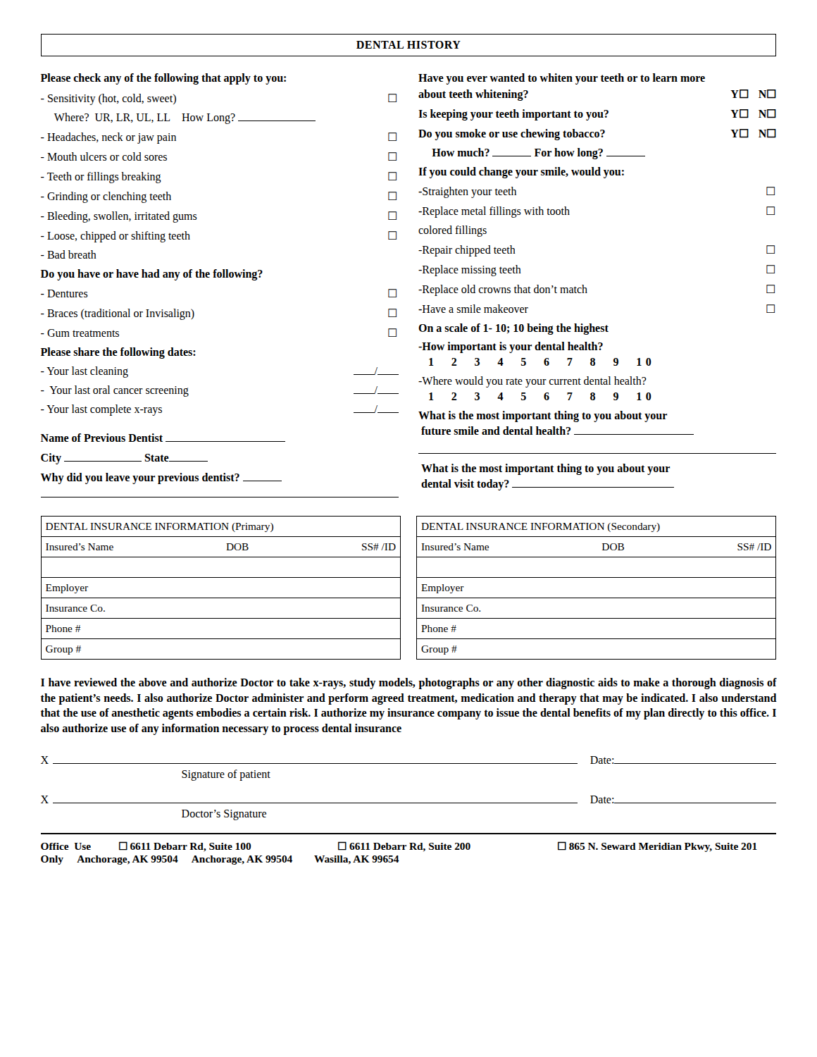DENTAL HISTORY
Please check any of the following that apply to you:
- Sensitivity (hot, cold, sweet)
☐
Where? UR, LR, UL, LL How Long?
- Headaches, neck or jaw pain
☐
- Mouth ulcers or cold sores
☐
- Teeth or fillings breaking
☐
- Grinding or clenching teeth
☐
- Bleeding, swollen, irritated gums
☐
- Loose, chipped or shifting teeth
☐
- Bad breath
Do you have or have had any of the following?
- Dentures
☐
- Braces (traditional or Invisalign)
☐
- Gum treatments
☐
Please share the following dates:
- Your last cleaning
/
- Your last oral cancer screening
/
- Your last complete x-rays
/
Name of Previous Dentist
City State
Why did you leave your previous dentist?
Have you ever wanted to whiten your teeth or to learn more
about teeth whitening?
Y☐N☐
Is keeping your teeth important to you?
Y☐N☐
Do you smoke or use chewing tobacco?
Y☐N☐
How much? For how long?
If you could change your smile, would you:
-Straighten your teeth
☐
-Replace metal fillings with tooth
☐
colored fillings
-Repair chipped teeth
☐
-Replace missing teeth
☐
-Replace old crowns that don’t match
☐
-Have a smile makeover
☐
On a scale of 1- 10; 10 being the highest
-How important is your dental health?
1 2 3 4 5 6 7 8 9 10
-Where would you rate your current dental health?
1 2 3 4 5 6 7 8 9 10
What is the most important thing to you about your
future smile and dental health?
What is the most important thing to you about your
dental visit today?
| DENTAL INSURANCE INFORMATION (Primary) |
| Insured’s Name DOB SS# /ID |
| Employer |
| Insurance Co. |
| Phone # |
| Group # |
| DENTAL INSURANCE INFORMATION (Secondary) |
| Insured’s Name DOB SS# /ID |
| Employer |
| Insurance Co. |
| Phone # |
| Group # |
I have reviewed the above and authorize Doctor to take x-rays, study models, photographs or any other diagnostic aids to make a thorough diagnosis of the patient’s needs. I also authorize Doctor administer and perform agreed treatment, medication and therapy that may be indicated. I also understand that the use of anesthetic agents embodies a certain risk. I authorize my insurance company to issue the dental benefits of my plan directly to this office. I also authorize use of any information necessary to process dental insurance
X Date:
Signature of patient
X Date:
Doctor’s Signature
Office Use
☐ 6611 Debarr Rd, Suite 100
☐ 6611 Debarr Rd, Suite 200
☐ 865 N. Seward Meridian Pkwy, Suite 201
Only
Anchorage, AK 99504
Anchorage, AK 99504
Wasilla, AK 99654